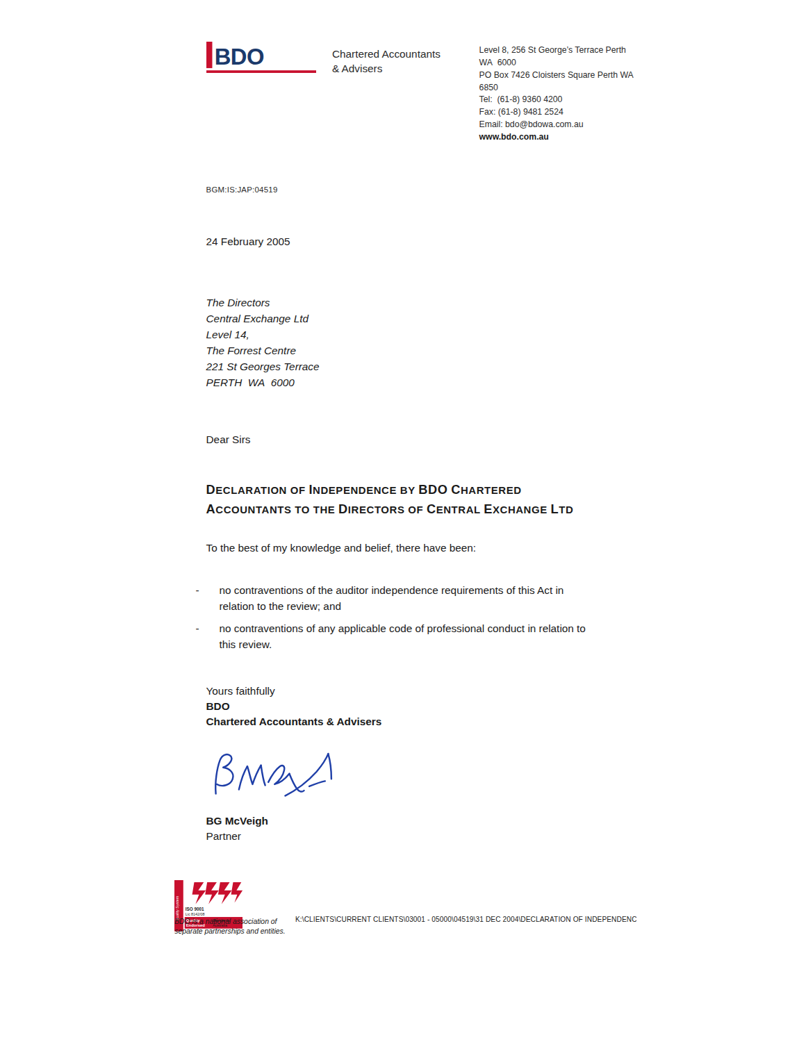BDO
Chartered Accountants
& Advisers
Level 8, 256 St George’s Terrace Perth WA 6000
PO Box 7426 Cloisters Square Perth WA 6850
Tel: (61-8) 9360 4200
Fax: (61-8) 9481 2524
Email: bdo@bdowa.com.au
www.bdo.com.au
BGM:IS:JAP:04519
24 February 2005
The Directors
Central Exchange Ltd
Level 14,
The Forrest Centre
221 St Georges Terrace
PERTH WA 6000
Dear Sirs
DECLARATION OF INDEPENDENCE BY BDO CHARTERED ACCOUNTANTS TO THE DIRECTORS OF CENTRAL EXCHANGE LTD
To the best of my knowledge and belief, there have been:
no contraventions of the auditor independence requirements of this Act in relation to the review; and
no contraventions of any applicable code of professional conduct in relation to this review.
Yours faithfully
BDO
Chartered Accountants & Advisers
BG McVeigh
Partner
Quality System ISO 9001 Lic 8142/08 Quality Endorsed Company Standards Australia
K:\CLIENTS\CURRENT CLIENTS\03001 - 05000\04519\31 DEC 2004\DECLARATION OF INDEPENDENCE LETTER TEMPLATE.DOC
BDO is a national association of
separate partnerships and entities.